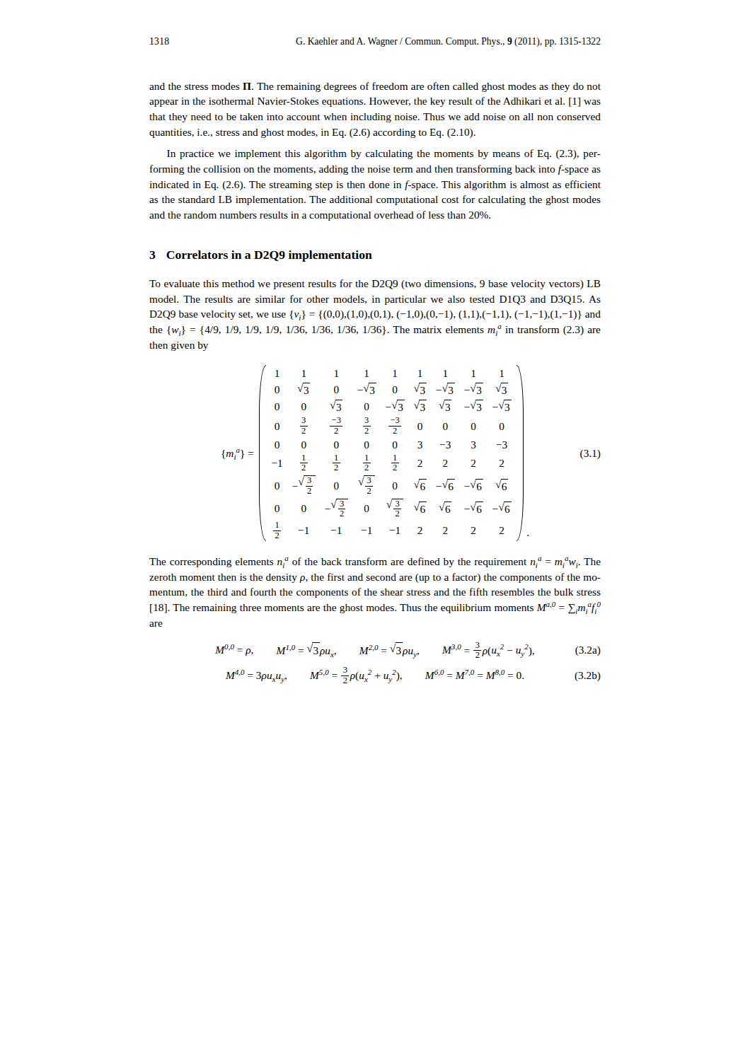1318
G. Kaehler and A. Wagner / Commun. Comput. Phys., 9 (2011), pp. 1315-1322
and the stress modes Π. The remaining degrees of freedom are often called ghost modes as they do not appear in the isothermal Navier-Stokes equations. However, the key result of the Adhikari et al. [1] was that they need to be taken into account when including noise. Thus we add noise on all non conserved quantities, i.e., stress and ghost modes, in Eq. (2.6) according to Eq. (2.10).
In practice we implement this algorithm by calculating the moments by means of Eq. (2.3), performing the collision on the moments, adding the noise term and then transforming back into f-space as indicated in Eq. (2.6). The streaming step is then done in f-space. This algorithm is almost as efficient as the standard LB implementation. The additional computational cost for calculating the ghost modes and the random numbers results in a computational overhead of less than 20%.
3 Correlators in a D2Q9 implementation
To evaluate this method we present results for the D2Q9 (two dimensions, 9 base velocity vectors) LB model. The results are similar for other models, in particular we also tested D1Q3 and D3Q15. As D2Q9 base velocity set, we use {vi} = {(0,0),(1,0),(0,1), (−1,0),(0,−1), (1,1),(−1,1), (−1,−1),(1,−1)} and the {wi} = {4/9, 1/9, 1/9, 1/9, 1/36, 1/36, 1/36, 1/36}. The matrix elements mia in transform (2.3) are then given by
{mia} =
| 1 | 1 | 1 | 1 | 1 | 1 | 1 | 1 | 1 |
| 0 | 3 | 0 | − 3 | 0 | 3 | − 3 | − 3 | 3 |
| 0 | 0 | 3 | 0 | − 3 | 3 | 3 | − 3 | − 3 |
| 0 | 3 2 | −3 2 | 3 2 | −3 2 | 0 | 0 | 0 | 0 |
| 0 | 0 | 0 | 0 | 0 | 3 | −3 | 3 | −3 |
| −1 | 1 2 | 1 2 | 1 2 | 1 2 | 2 | 2 | 2 | 2 |
| 0 | − 3 2 | 0 | 3 2 | 0 | 6 | − 6 | − 6 | 6 |
| 0 | 0 | − 3 2 | 0 | 3 2 | 6 | 6 | − 6 | − 6 |
| 1 2 | −1 | −1 | −1 | −1 | 2 | 2 | 2 | 2 |
.
(3.1)
The corresponding elements nia of the back transform are defined by the requirement nia = miawi. The zeroth moment then is the density ρ, the first and second are (up to a factor) the components of the momentum, the third and fourth the components of the shear stress and the fifth resembles the bulk stress [18]. The remaining three moments are the ghost modes. Thus the equilibrium moments Ma,0 = ∑imiafi0 are
M0,0 = ρ, M1,0 = 3 ρux, M2,0 = 3 ρuy, M3,0 = 32 ρ(ux2 − uy2),
(3.2a)
M4,0 = 3ρuxuy, M5,0 = 32 ρ(ux2 + uy2), M6,0 = M7,0 = M8,0 = 0.
(3.2b)